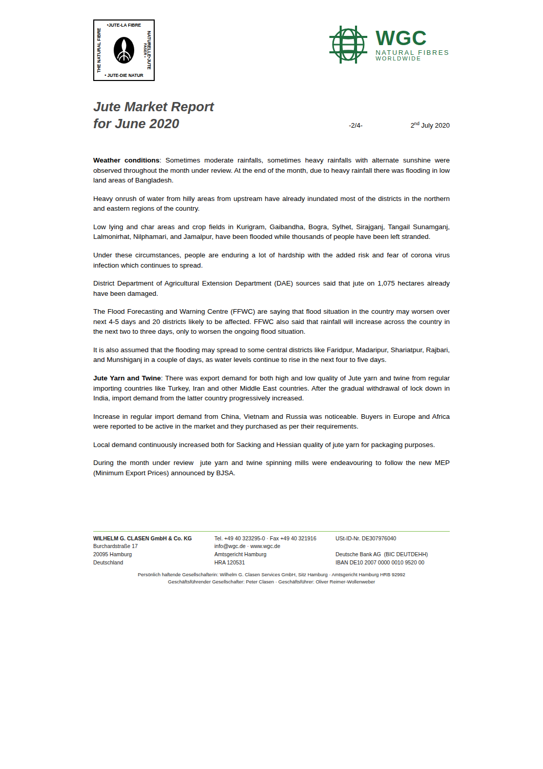•JUTE-LA FIBRE • JUTE-DIE NATUR THE NATURAL FIBRE NATURELLE•JUTE FASER •
WGC
NATURAL FIBRES
WORLDWIDE
Jute Market Report
for June 2020
-2/4- 2nd July 2020
Weather conditions: Sometimes moderate rainfalls, sometimes heavy rainfalls with alternate sunshine were observed throughout the month under review. At the end of the month, due to heavy rainfall there was flooding in low land areas of Bangladesh.
Heavy onrush of water from hilly areas from upstream have already inundated most of the districts in the northern and eastern regions of the country.
Low lying and char areas and crop fields in Kurigram, Gaibandha, Bogra, Sylhet, Sirajganj, Tangail Sunamganj, Lalmonirhat, Nilphamari, and Jamalpur, have been flooded while thousands of people have been left stranded.
Under these circumstances, people are enduring a lot of hardship with the added risk and fear of corona virus infection which continues to spread.
District Department of Agricultural Extension Department (DAE) sources said that jute on 1,075 hectares already have been damaged.
The Flood Forecasting and Warning Centre (FFWC) are saying that flood situation in the country may worsen over next 4-5 days and 20 districts likely to be affected. FFWC also said that rainfall will increase across the country in the next two to three days, only to worsen the ongoing flood situation.
It is also assumed that the flooding may spread to some central districts like Faridpur, Madaripur, Shariatpur, Rajbari, and Munshiganj in a couple of days, as water levels continue to rise in the next four to five days.
Jute Yarn and Twine: There was export demand for both high and low quality of Jute yarn and twine from regular importing countries like Turkey, Iran and other Middle East countries. After the gradual withdrawal of lock down in India, import demand from the latter country progressively increased.
Increase in regular import demand from China, Vietnam and Russia was noticeable. Buyers in Europe and Africa were reported to be active in the market and they purchased as per their requirements.
Local demand continuously increased both for Sacking and Hessian quality of jute yarn for packaging purposes.
During the month under review jute yarn and twine spinning mills were endeavouring to follow the new MEP (Minimum Export Prices) announced by BJSA.
WILHELM G. CLASEN GmbH & Co. KG
Burchardstraße 17
20095 Hamburg
Deutschland
Tel. +49 40 323295-0 · Fax +49 40 321916
info@wgc.de · www.wgc.de
Amtsgericht Hamburg
HRA 120531
USt-ID-Nr. DE307976040
Deutsche Bank AG (BIC DEUTDEHH)
IBAN DE10 2007 0000 0010 9520 00
Persönlich haftende Gesellschafterin: Wilhelm G. Clasen Services GmbH, Sitz Hamburg · Amtsgericht Hamburg HRB 92992
Geschäftsführender Gesellschafter: Peter Clasen · Geschäftsführer: Oliver Reimer-Wollenweber